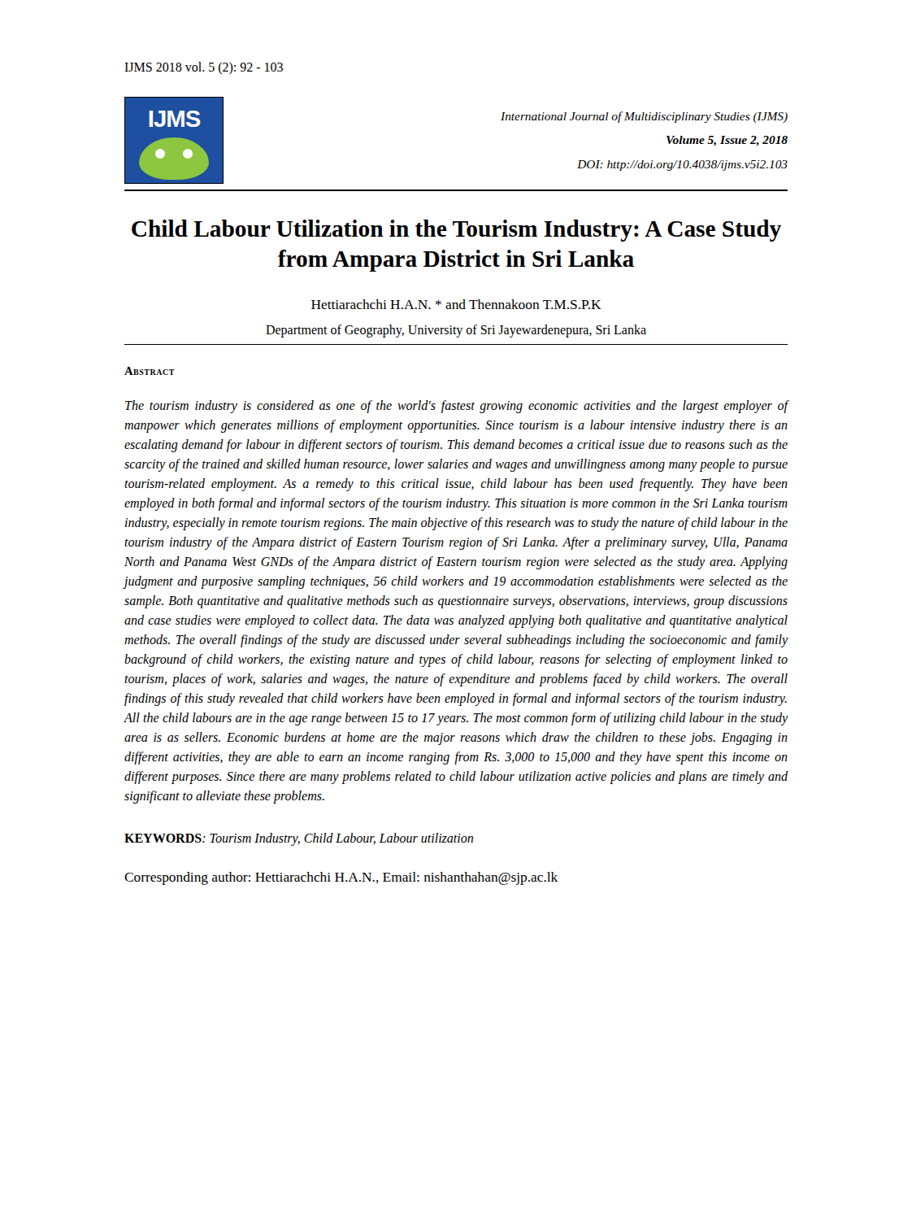IJMS 2018 vol. 5 (2): 92 - 103
IJMS
International Journal of Multidisciplinary Studies (IJMS)
Volume 5, Issue 2, 2018
DOI: http://doi.org/10.4038/ijms.v5i2.103
Child Labour Utilization in the Tourism Industry: A Case Study from Ampara District in Sri Lanka
Hettiarachchi H.A.N. * and Thennakoon T.M.S.P.K
Department of Geography, University of Sri Jayewardenepura, Sri Lanka
Abstract
The tourism industry is considered as one of the world's fastest growing economic activities and the largest employer of manpower which generates millions of employment opportunities. Since tourism is a labour intensive industry there is an escalating demand for labour in different sectors of tourism. This demand becomes a critical issue due to reasons such as the scarcity of the trained and skilled human resource, lower salaries and wages and unwillingness among many people to pursue tourism-related employment. As a remedy to this critical issue, child labour has been used frequently. They have been employed in both formal and informal sectors of the tourism industry. This situation is more common in the Sri Lanka tourism industry, especially in remote tourism regions. The main objective of this research was to study the nature of child labour in the tourism industry of the Ampara district of Eastern Tourism region of Sri Lanka. After a preliminary survey, Ulla, Panama North and Panama West GNDs of the Ampara district of Eastern tourism region were selected as the study area. Applying judgment and purposive sampling techniques, 56 child workers and 19 accommodation establishments were selected as the sample. Both quantitative and qualitative methods such as questionnaire surveys, observations, interviews, group discussions and case studies were employed to collect data. The data was analyzed applying both qualitative and quantitative analytical methods. The overall findings of the study are discussed under several subheadings including the socioeconomic and family background of child workers, the existing nature and types of child labour, reasons for selecting of employment linked to tourism, places of work, salaries and wages, the nature of expenditure and problems faced by child workers. The overall findings of this study revealed that child workers have been employed in formal and informal sectors of the tourism industry. All the child labours are in the age range between 15 to 17 years. The most common form of utilizing child labour in the study area is as sellers. Economic burdens at home are the major reasons which draw the children to these jobs. Engaging in different activities, they are able to earn an income ranging from Rs. 3,000 to 15,000 and they have spent this income on different purposes. Since there are many problems related to child labour utilization active policies and plans are timely and significant to alleviate these problems.
KEYWORDS: Tourism Industry, Child Labour, Labour utilization
Corresponding author: Hettiarachchi H.A.N., Email: nishanthahan@sjp.ac.lk